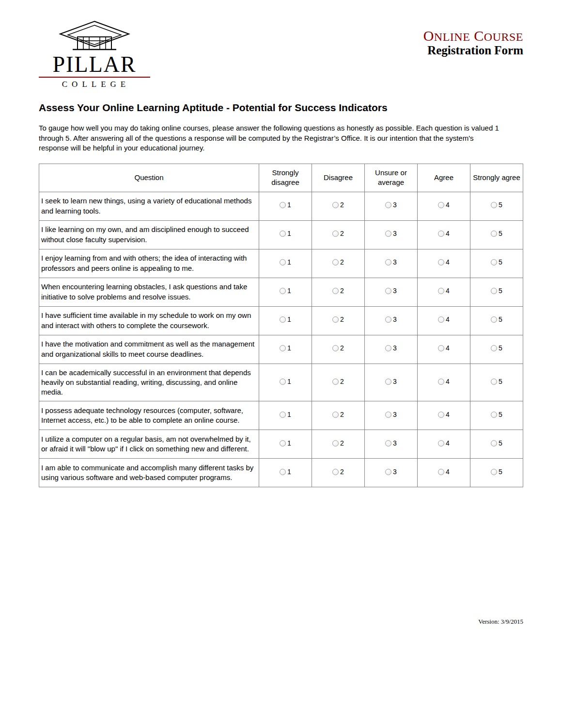PILLAR
COLLEGE
ONLINE COURSE
Registration Form
Assess Your Online Learning Aptitude - Potential for Success Indicators
To gauge how well you may do taking online courses, please answer the following questions as honestly as possible. Each question is valued 1 through 5. After answering all of the questions a response will be computed by the Registrar’s Office. It is our intention that the system's response will be helpful in your educational journey.
| Question | Strongly disagree | Disagree | Unsure or average | Agree | Strongly agree |
| --- | --- | --- | --- | --- | --- |
| I seek to learn new things, using a variety of educational methods and learning tools. | 1 | 2 | 3 | 4 | 5 |
| I like learning on my own, and am disciplined enough to succeed without close faculty supervision. | 1 | 2 | 3 | 4 | 5 |
| I enjoy learning from and with others; the idea of interacting with professors and peers online is appealing to me. | 1 | 2 | 3 | 4 | 5 |
| When encountering learning obstacles, I ask questions and take initiative to solve problems and resolve issues. | 1 | 2 | 3 | 4 | 5 |
| I have sufficient time available in my schedule to work on my own and interact with others to complete the coursework. | 1 | 2 | 3 | 4 | 5 |
| I have the motivation and commitment as well as the management and organizational skills to meet course deadlines. | 1 | 2 | 3 | 4 | 5 |
| I can be academically successful in an environment that depends heavily on substantial reading, writing, discussing, and online media. | 1 | 2 | 3 | 4 | 5 |
| I possess adequate technology resources (computer, software, Internet access, etc.) to be able to complete an online course. | 1 | 2 | 3 | 4 | 5 |
| I utilize a computer on a regular basis, am not overwhelmed by it, or afraid it will "blow up" if I click on something new and different. | 1 | 2 | 3 | 4 | 5 |
| I am able to communicate and accomplish many different tasks by using various software and web-based computer programs. | 1 | 2 | 3 | 4 | 5 |
Version: 3/9/2015